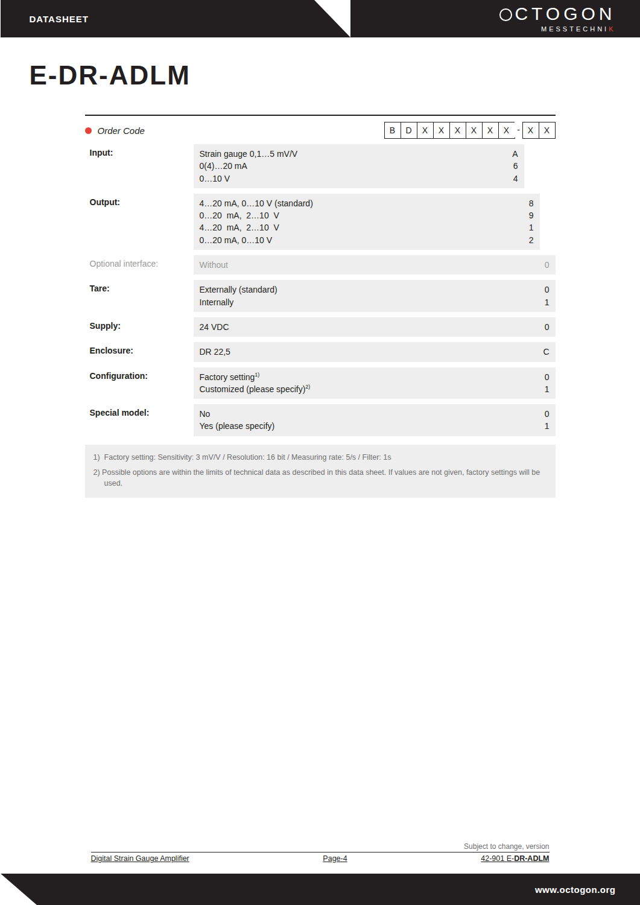DATASHEET
CTOGON
MESSTECHNIK
E-DR-ADLM
Order Code
B
D
X
X
X
X
X
X
-
X
X
Input:
Strain gauge 0,1…5 mV/V A
0(4)…20 mA 6
0…10 V 4
Output:
4…20 mA, 0…10 V (standard) 8
0…20 mA, 2…10 V 9
4…20 mA, 2…10 V 1
0…20 mA, 0…10 V 2
Optional interface:
Without 0
Tare:
Externally (standard) 0
Internally 1
Supply:
24 VDC 0
Enclosure:
DR 22,5 C
Configuration:
Factory setting1) 0
Customized (please specify)2) 1
Special model:
No 0
Yes (please specify) 1
1) Factory setting: Sensitivity: 3 mV/V / Resolution: 16 bit / Measuring rate: 5/s / Filter: 1s
2) Possible options are within the limits of technical data as described in this data sheet. If values are not given, factory settings will be used.
Subject to change, version
Digital Strain Gauge Amplifier
Page-4
42-901 E-DR-ADLM
www.octogon.org